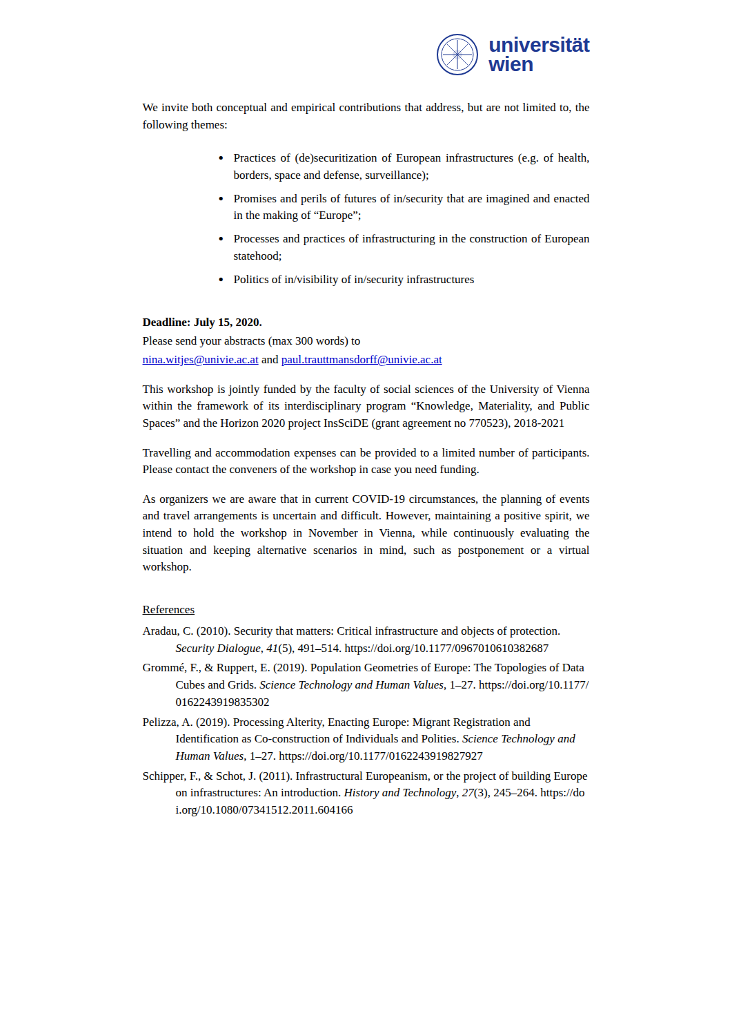universität wien
We invite both conceptual and empirical contributions that address, but are not limited to, the following themes:
Practices of (de)securitization of European infrastructures (e.g. of health, borders, space and defense, surveillance);
Promises and perils of futures of in/security that are imagined and enacted in the making of “Europe”;
Processes and practices of infrastructuring in the construction of European statehood;
Politics of in/visibility of in/security infrastructures
Deadline: July 15, 2020.
Please send your abstracts (max 300 words) to
nina.witjes@univie.ac.at and paul.trauttmansdorff@univie.ac.at
This workshop is jointly funded by the faculty of social sciences of the University of Vienna within the framework of its interdisciplinary program “Knowledge, Materiality, and Public Spaces” and the Horizon 2020 project InsSciDE (grant agreement no 770523), 2018-2021
Travelling and accommodation expenses can be provided to a limited number of participants. Please contact the conveners of the workshop in case you need funding.
As organizers we are aware that in current COVID-19 circumstances, the planning of events and travel arrangements is uncertain and difficult. However, maintaining a positive spirit, we intend to hold the workshop in November in Vienna, while continuously evaluating the situation and keeping alternative scenarios in mind, such as postponement or a virtual workshop.
References
Aradau, C. (2010). Security that matters: Critical infrastructure and objects of protection. Security Dialogue, 41(5), 491–514. https://doi.org/10.1177/0967010610382687
Grommé, F., & Ruppert, E. (2019). Population Geometries of Europe: The Topologies of Data Cubes and Grids. Science Technology and Human Values, 1–27. https://doi.org/10.1177/0162243919835302
Pelizza, A. (2019). Processing Alterity, Enacting Europe: Migrant Registration and Identification as Co-construction of Individuals and Polities. Science Technology and Human Values, 1–27. https://doi.org/10.1177/0162243919827927
Schipper, F., & Schot, J. (2011). Infrastructural Europeanism, or the project of building Europe on infrastructures: An introduction. History and Technology, 27(3), 245–264. https://doi.org/10.1080/07341512.2011.604166